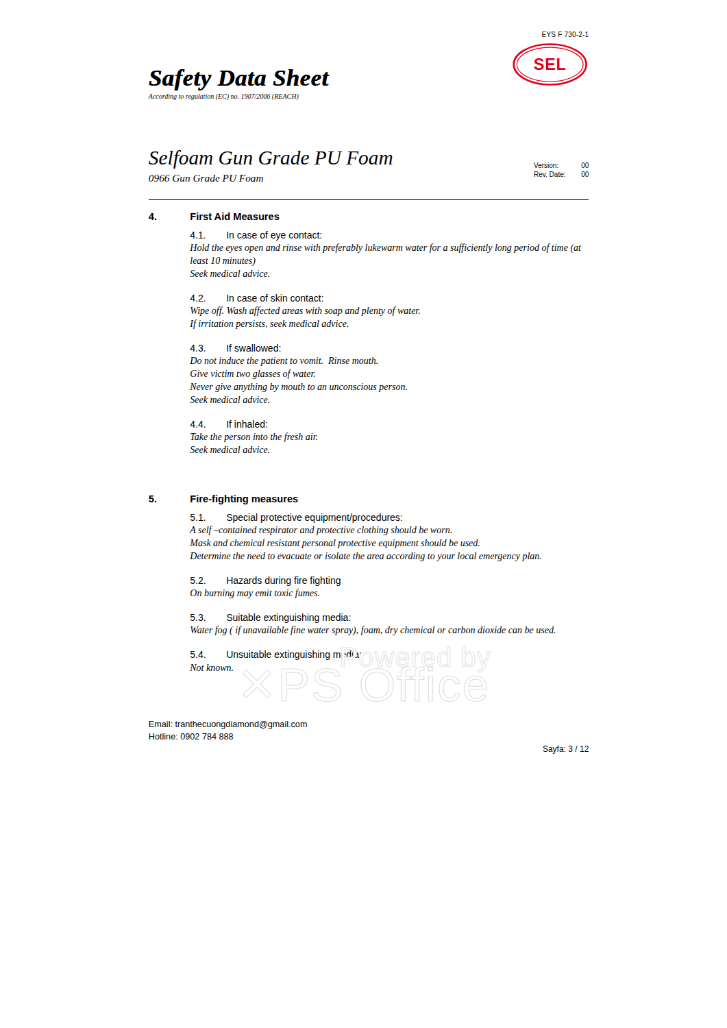EYS F 730-2-1
SEL
Safety Data Sheet
According to regulation (EC) no. 1907/2006 (REACH)
Selfoam Gun Grade PU Foam
0966 Gun Grade PU Foam
| Version: | 00 |
| Rev. Date: | 00 |
4. First Aid Measures
4.1. In case of eye contact:
Hold the eyes open and rinse with preferably lukewarm water for a sufficiently long period of time (at least 10 minutes)
Seek medical advice.
4.2. In case of skin contact:
Wipe off. Wash affected areas with soap and plenty of water.
If irritation persists, seek medical advice.
4.3. If swallowed:
Do not induce the patient to vomit. Rinse mouth.
Give victim two glasses of water.
Never give anything by mouth to an unconscious person.
Seek medical advice.
4.4. If inhaled:
Take the person into the fresh air.
Seek medical advice.
5. Fire-fighting measures
5.1. Special protective equipment/procedures:
A self –contained respirator and protective clothing should be worn.
Mask and chemical resistant personal protective equipment should be used.
Determine the need to evacuate or isolate the area according to your local emergency plan.
5.2. Hazards during fire fighting
On burning may emit toxic fumes.
5.3. Suitable extinguishing media:
Water fog ( if unavailable fine water spray), foam, dry chemical or carbon dioxide can be used.
5.4. Unsuitable extinguishing media:
Not known.
Powered by
✕PS Office
Email: tranthecuongdiamond@gmail.com
Hotline: 0902 784 888
Sayfa: 3 / 12